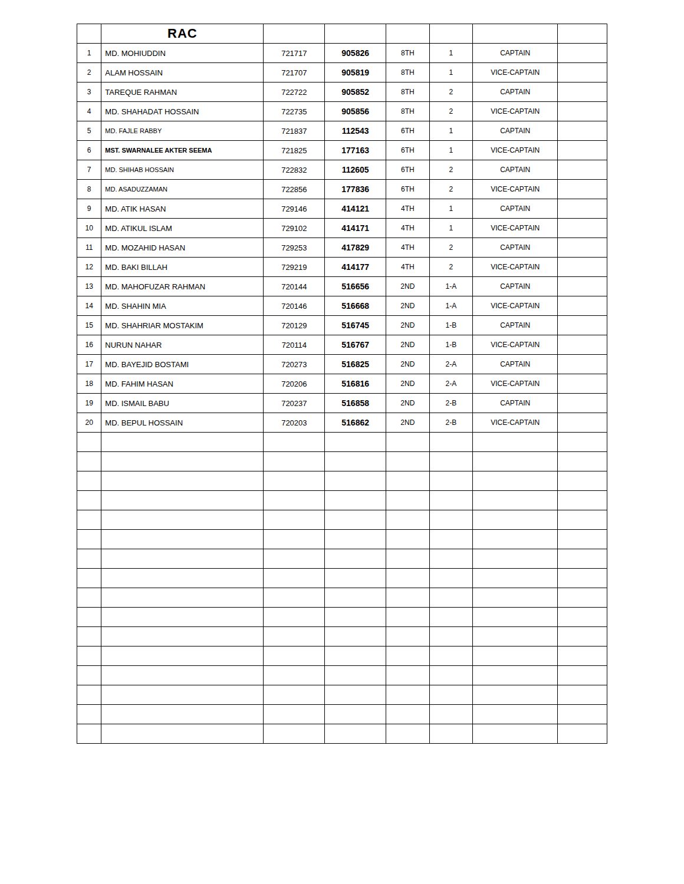| | RAC | | | | | | |
| 1 | MD. MOHIUDDIN | 721717 | 905826 | 8TH | 1 | CAPTAIN | |
| 2 | ALAM HOSSAIN | 721707 | 905819 | 8TH | 1 | VICE-CAPTAIN | |
| 3 | TAREQUE RAHMAN | 722722 | 905852 | 8TH | 2 | CAPTAIN | |
| 4 | MD. SHAHADAT HOSSAIN | 722735 | 905856 | 8TH | 2 | VICE-CAPTAIN | |
| 5 | MD. FAJLE RABBY | 721837 | 112543 | 6TH | 1 | CAPTAIN | |
| 6 | MST. SWARNALEE AKTER SEEMA | 721825 | 177163 | 6TH | 1 | VICE-CAPTAIN | |
| 7 | MD. SHIHAB HOSSAIN | 722832 | 112605 | 6TH | 2 | CAPTAIN | |
| 8 | MD. ASADUZZAMAN | 722856 | 177836 | 6TH | 2 | VICE-CAPTAIN | |
| 9 | MD. ATIK HASAN | 729146 | 414121 | 4TH | 1 | CAPTAIN | |
| 10 | MD. ATIKUL ISLAM | 729102 | 414171 | 4TH | 1 | VICE-CAPTAIN | |
| 11 | MD. MOZAHID HASAN | 729253 | 417829 | 4TH | 2 | CAPTAIN | |
| 12 | MD. BAKI BILLAH | 729219 | 414177 | 4TH | 2 | VICE-CAPTAIN | |
| 13 | MD. MAHOFUZAR RAHMAN | 720144 | 516656 | 2ND | 1-A | CAPTAIN | |
| 14 | MD. SHAHIN MIA | 720146 | 516668 | 2ND | 1-A | VICE-CAPTAIN | |
| 15 | MD. SHAHRIAR MOSTAKIM | 720129 | 516745 | 2ND | 1-B | CAPTAIN | |
| 16 | NURUN NAHAR | 720114 | 516767 | 2ND | 1-B | VICE-CAPTAIN | |
| 17 | MD. BAYEJID BOSTAMI | 720273 | 516825 | 2ND | 2-A | CAPTAIN | |
| 18 | MD. FAHIM HASAN | 720206 | 516816 | 2ND | 2-A | VICE-CAPTAIN | |
| 19 | MD. ISMAIL BABU | 720237 | 516858 | 2ND | 2-B | CAPTAIN | |
| 20 | MD. BEPUL HOSSAIN | 720203 | 516862 | 2ND | 2-B | VICE-CAPTAIN | |